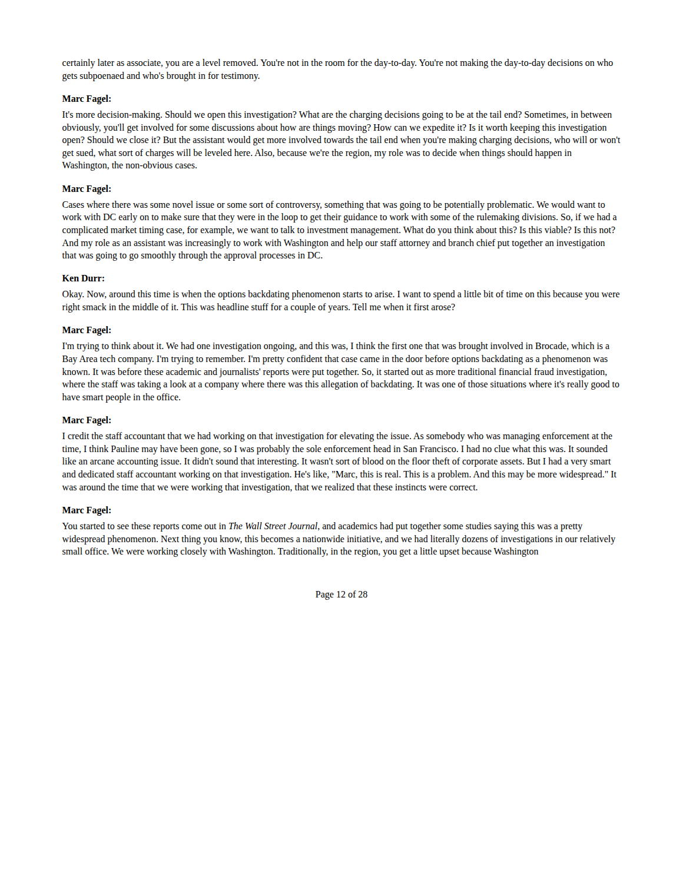certainly later as associate, you are a level removed. You're not in the room for the day-to-day. You're not making the day-to-day decisions on who gets subpoenaed and who's brought in for testimony.
Marc Fagel:
It's more decision-making. Should we open this investigation? What are the charging decisions going to be at the tail end? Sometimes, in between obviously, you'll get involved for some discussions about how are things moving? How can we expedite it? Is it worth keeping this investigation open? Should we close it? But the assistant would get more involved towards the tail end when you're making charging decisions, who will or won't get sued, what sort of charges will be leveled here. Also, because we're the region, my role was to decide when things should happen in Washington, the non-obvious cases.
Marc Fagel:
Cases where there was some novel issue or some sort of controversy, something that was going to be potentially problematic. We would want to work with DC early on to make sure that they were in the loop to get their guidance to work with some of the rulemaking divisions. So, if we had a complicated market timing case, for example, we want to talk to investment management. What do you think about this? Is this viable? Is this not? And my role as an assistant was increasingly to work with Washington and help our staff attorney and branch chief put together an investigation that was going to go smoothly through the approval processes in DC.
Ken Durr:
Okay. Now, around this time is when the options backdating phenomenon starts to arise. I want to spend a little bit of time on this because you were right smack in the middle of it. This was headline stuff for a couple of years. Tell me when it first arose?
Marc Fagel:
I'm trying to think about it. We had one investigation ongoing, and this was, I think the first one that was brought involved in Brocade, which is a Bay Area tech company. I'm trying to remember. I'm pretty confident that case came in the door before options backdating as a phenomenon was known. It was before these academic and journalists' reports were put together. So, it started out as more traditional financial fraud investigation, where the staff was taking a look at a company where there was this allegation of backdating. It was one of those situations where it's really good to have smart people in the office.
Marc Fagel:
I credit the staff accountant that we had working on that investigation for elevating the issue. As somebody who was managing enforcement at the time, I think Pauline may have been gone, so I was probably the sole enforcement head in San Francisco. I had no clue what this was. It sounded like an arcane accounting issue. It didn't sound that interesting. It wasn't sort of blood on the floor theft of corporate assets. But I had a very smart and dedicated staff accountant working on that investigation. He's like, "Marc, this is real. This is a problem. And this may be more widespread." It was around the time that we were working that investigation, that we realized that these instincts were correct.
Marc Fagel:
You started to see these reports come out in The Wall Street Journal, and academics had put together some studies saying this was a pretty widespread phenomenon. Next thing you know, this becomes a nationwide initiative, and we had literally dozens of investigations in our relatively small office. We were working closely with Washington. Traditionally, in the region, you get a little upset because Washington
Page 12 of 28